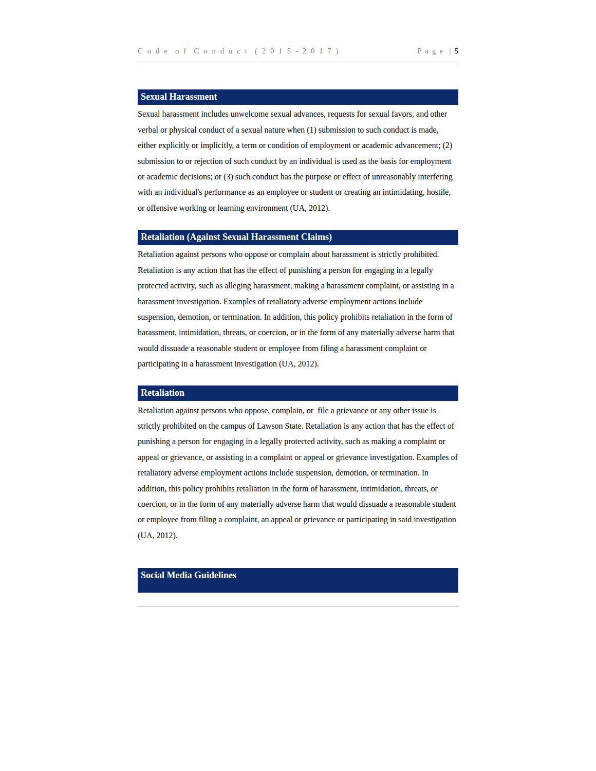C o d e o f C o n d u c t ( 2 0 1 5 - 2 0 1 7 ) P a g e | 5
Sexual Harassment
Sexual harassment includes unwelcome sexual advances, requests for sexual favors, and other verbal or physical conduct of a sexual nature when (1) submission to such conduct is made, either explicitly or implicitly, a term or condition of employment or academic advancement; (2) submission to or rejection of such conduct by an individual is used as the basis for employment or academic decisions; or (3) such conduct has the purpose or effect of unreasonably interfering with an individual's performance as an employee or student or creating an intimidating, hostile, or offensive working or learning environment (UA, 2012).
Retaliation (Against Sexual Harassment Claims)
Retaliation against persons who oppose or complain about harassment is strictly prohibited. Retaliation is any action that has the effect of punishing a person for engaging in a legally protected activity, such as alleging harassment, making a harassment complaint, or assisting in a harassment investigation. Examples of retaliatory adverse employment actions include suspension, demotion, or termination. In addition, this policy prohibits retaliation in the form of harassment, intimidation, threats, or coercion, or in the form of any materially adverse harm that would dissuade a reasonable student or employee from filing a harassment complaint or participating in a harassment investigation (UA, 2012).
Retaliation
Retaliation against persons who oppose, complain, or file a grievance or any other issue is strictly prohibited on the campus of Lawson State. Retaliation is any action that has the effect of punishing a person for engaging in a legally protected activity, such as making a complaint or appeal or grievance, or assisting in a complaint or appeal or grievance investigation. Examples of retaliatory adverse employment actions include suspension, demotion, or termination. In addition, this policy prohibits retaliation in the form of harassment, intimidation, threats, or coercion, or in the form of any materially adverse harm that would dissuade a reasonable student or employee from filing a complaint, an appeal or grievance or participating in said investigation (UA, 2012).
Social Media Guidelines